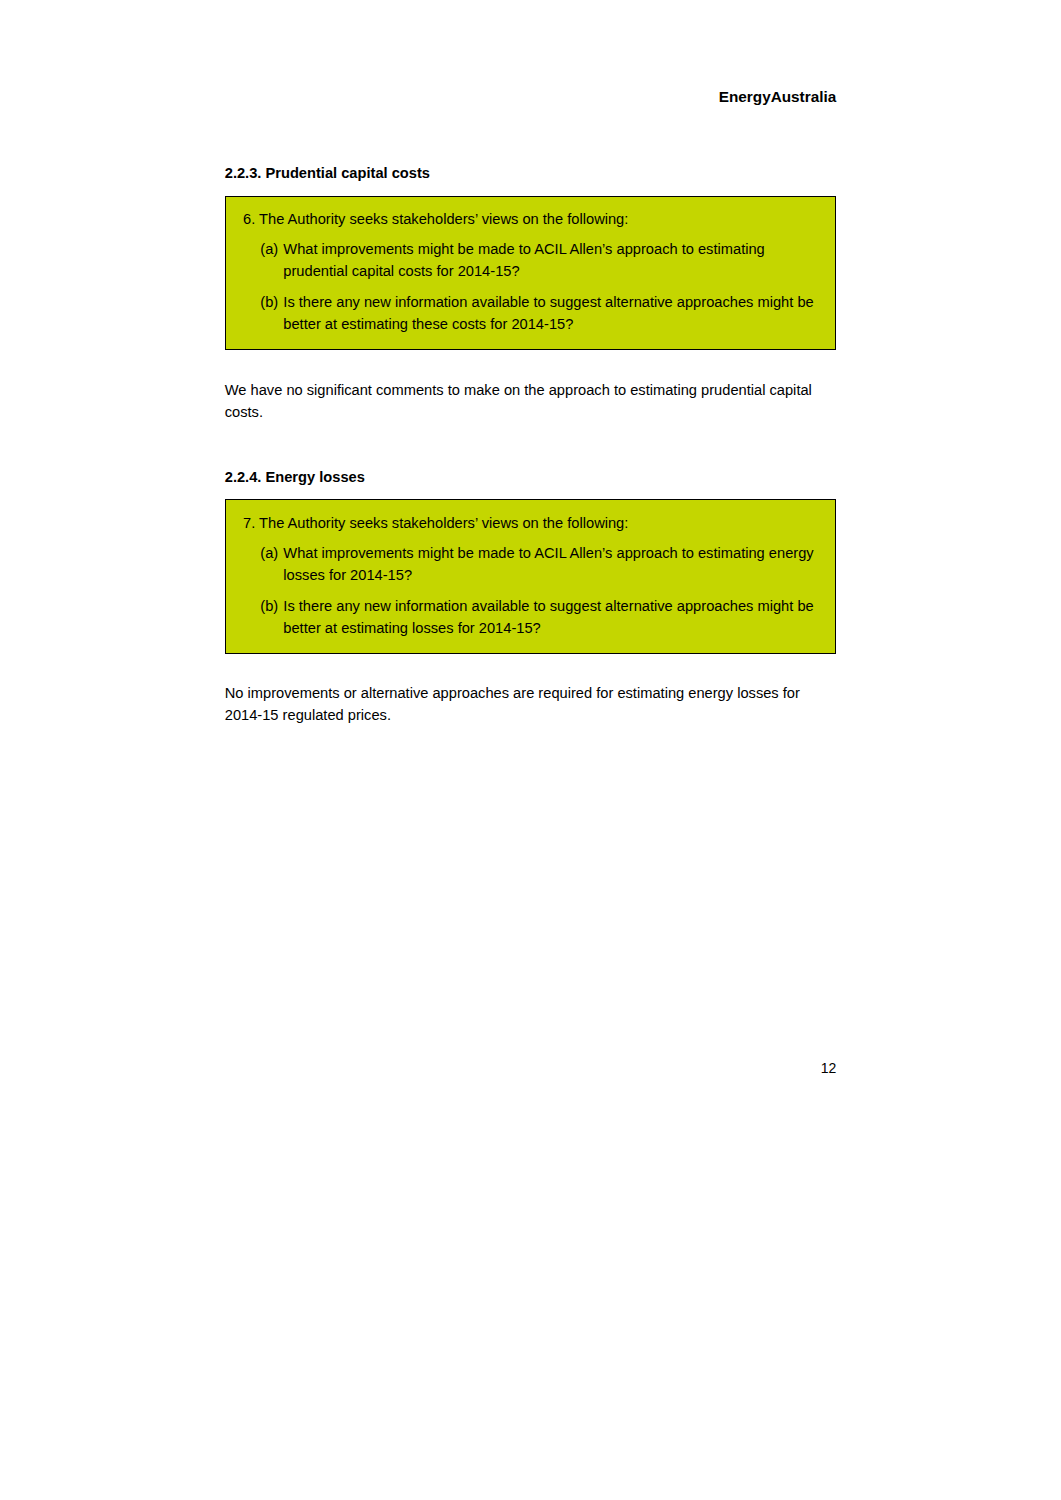EnergyAustralia
2.2.3. Prudential capital costs
6. The Authority seeks stakeholders’ views on the following:
(a) What improvements might be made to ACIL Allen’s approach to estimating prudential capital costs for 2014-15?
(b) Is there any new information available to suggest alternative approaches might be better at estimating these costs for 2014-15?
We have no significant comments to make on the approach to estimating prudential capital costs.
2.2.4. Energy losses
7. The Authority seeks stakeholders’ views on the following:
(a) What improvements might be made to ACIL Allen’s approach to estimating energy losses for 2014-15?
(b) Is there any new information available to suggest alternative approaches might be better at estimating losses for 2014-15?
No improvements or alternative approaches are required for estimating energy losses for 2014-15 regulated prices.
12